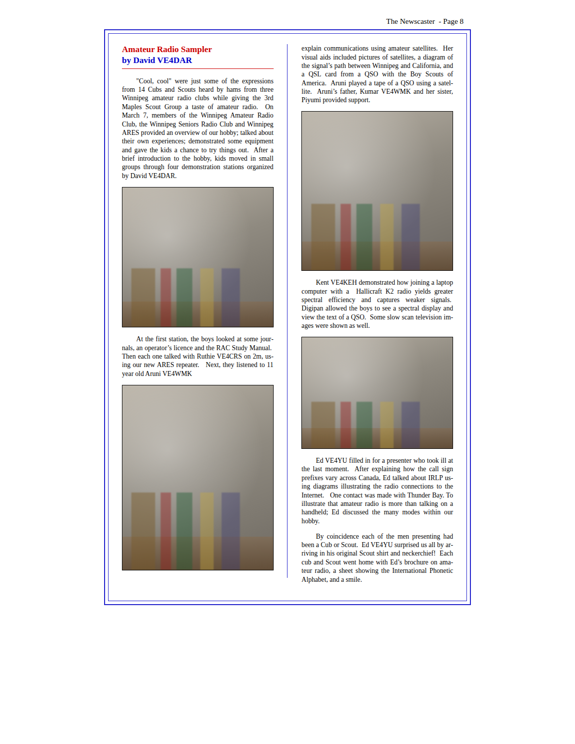The Newscaster - Page 8
Amateur Radio Sampler by David VE4DAR
"Cool, cool" were just some of the expressions from 14 Cubs and Scouts heard by hams from three Winnipeg amateur radio clubs while giving the 3rd Maples Scout Group a taste of amateur radio. On March 7, members of the Winnipeg Amateur Radio Club, the Winnipeg Seniors Radio Club and Winnipeg ARES provided an overview of our hobby; talked about their own experiences; demonstrated some equipment and gave the kids a chance to try things out. After a brief introduction to the hobby, kids moved in small groups through four demonstration stations organized by David VE4DAR.
At the first station, the boys looked at some journals, an operator’s licence and the RAC Study Manual. Then each one talked with Ruthie VE4CRS on 2m, using our new ARES repeater. Next, they listened to 11 year old Aruni VE4WMK
explain communications using amateur satellites. Her visual aids included pictures of satellites, a diagram of the signal’s path between Winnipeg and California, and a QSL card from a QSO with the Boy Scouts of America. Aruni played a tape of a QSO using a satellite. Aruni’s father, Kumar VE4WMK and her sister, Piyumi provided support.
Kent VE4KEH demonstrated how joining a laptop computer with a Hallicraft K2 radio yields greater spectral efficiency and captures weaker signals. Digipan allowed the boys to see a spectral display and view the text of a QSO. Some slow scan television images were shown as well.
Ed VE4YU filled in for a presenter who took ill at the last moment. After explaining how the call sign prefixes vary across Canada, Ed talked about IRLP using diagrams illustrating the radio connections to the Internet. One contact was made with Thunder Bay. To illustrate that amateur radio is more than talking on a handheld; Ed discussed the many modes within our hobby.
By coincidence each of the men presenting had been a Cub or Scout. Ed VE4YU surprised us all by arriving in his original Scout shirt and neckerchief! Each cub and Scout went home with Ed’s brochure on amateur radio, a sheet showing the International Phonetic Alphabet, and a smile.